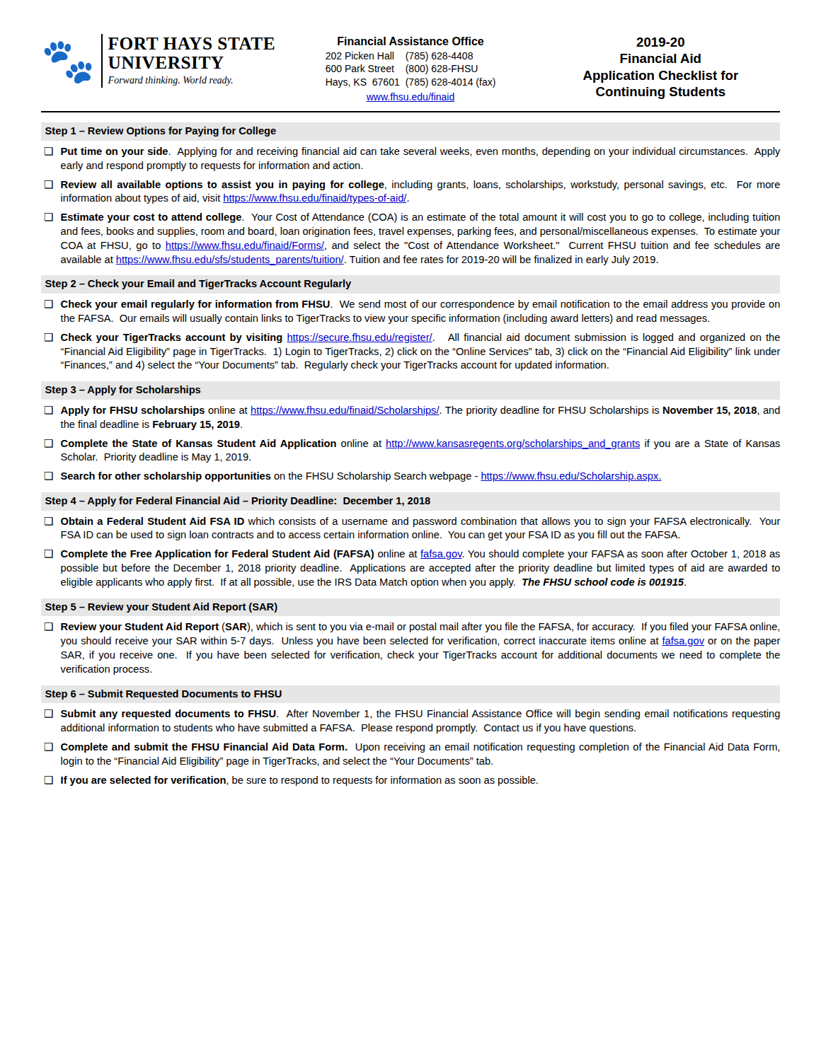🐾
FORT HAYS STATE
UNIVERSITY
Forward thinking. World ready.
Financial Assistance Office
| 202 Picken Hall | (785) 628-4408 |
| 600 Park Street | (800) 628-FHSU |
| Hays, KS 67601 | (785) 628-4014 (fax) |
www.fhsu.edu/finaid
2019-20
Financial Aid
Application Checklist for
Continuing Students
Step 1 – Review Options for Paying for College
Put time on your side. Applying for and receiving financial aid can take several weeks, even months, depending on your individual circumstances. Apply early and respond promptly to requests for information and action.
Review all available options to assist you in paying for college, including grants, loans, scholarships, workstudy, personal savings, etc. For more information about types of aid, visit https://www.fhsu.edu/finaid/types-of-aid/.
Estimate your cost to attend college. Your Cost of Attendance (COA) is an estimate of the total amount it will cost you to go to college, including tuition and fees, books and supplies, room and board, loan origination fees, travel expenses, parking fees, and personal/miscellaneous expenses. To estimate your COA at FHSU, go to https://www.fhsu.edu/finaid/Forms/, and select the "Cost of Attendance Worksheet." Current FHSU tuition and fee schedules are available at https://www.fhsu.edu/sfs/students_parents/tuition/. Tuition and fee rates for 2019-20 will be finalized in early July 2019.
Step 2 – Check your Email and TigerTracks Account Regularly
Check your email regularly for information from FHSU. We send most of our correspondence by email notification to the email address you provide on the FAFSA. Our emails will usually contain links to TigerTracks to view your specific information (including award letters) and read messages.
Check your TigerTracks account by visiting https://secure.fhsu.edu/register/. All financial aid document submission is logged and organized on the “Financial Aid Eligibility” page in TigerTracks. 1) Login to TigerTracks, 2) click on the “Online Services” tab, 3) click on the “Financial Aid Eligibility” link under “Finances,” and 4) select the “Your Documents” tab. Regularly check your TigerTracks account for updated information.
Step 3 – Apply for Scholarships
Apply for FHSU scholarships online at https://www.fhsu.edu/finaid/Scholarships/. The priority deadline for FHSU Scholarships is November 15, 2018, and the final deadline is February 15, 2019.
Complete the State of Kansas Student Aid Application online at http://www.kansasregents.org/scholarships_and_grants if you are a State of Kansas Scholar. Priority deadline is May 1, 2019.
Search for other scholarship opportunities on the FHSU Scholarship Search webpage - https://www.fhsu.edu/Scholarship.aspx.
Step 4 – Apply for Federal Financial Aid – Priority Deadline: December 1, 2018
Obtain a Federal Student Aid FSA ID which consists of a username and password combination that allows you to sign your FAFSA electronically. Your FSA ID can be used to sign loan contracts and to access certain information online. You can get your FSA ID as you fill out the FAFSA.
Complete the Free Application for Federal Student Aid (FAFSA) online at fafsa.gov. You should complete your FAFSA as soon after October 1, 2018 as possible but before the December 1, 2018 priority deadline. Applications are accepted after the priority deadline but limited types of aid are awarded to eligible applicants who apply first. If at all possible, use the IRS Data Match option when you apply. The FHSU school code is 001915.
Step 5 – Review your Student Aid Report (SAR)
Review your Student Aid Report (SAR), which is sent to you via e-mail or postal mail after you file the FAFSA, for accuracy. If you filed your FAFSA online, you should receive your SAR within 5-7 days. Unless you have been selected for verification, correct inaccurate items online at fafsa.gov or on the paper SAR, if you receive one. If you have been selected for verification, check your TigerTracks account for additional documents we need to complete the verification process.
Step 6 – Submit Requested Documents to FHSU
Submit any requested documents to FHSU. After November 1, the FHSU Financial Assistance Office will begin sending email notifications requesting additional information to students who have submitted a FAFSA. Please respond promptly. Contact us if you have questions.
Complete and submit the FHSU Financial Aid Data Form. Upon receiving an email notification requesting completion of the Financial Aid Data Form, login to the “Financial Aid Eligibility” page in TigerTracks, and select the “Your Documents” tab.
If you are selected for verification, be sure to respond to requests for information as soon as possible.